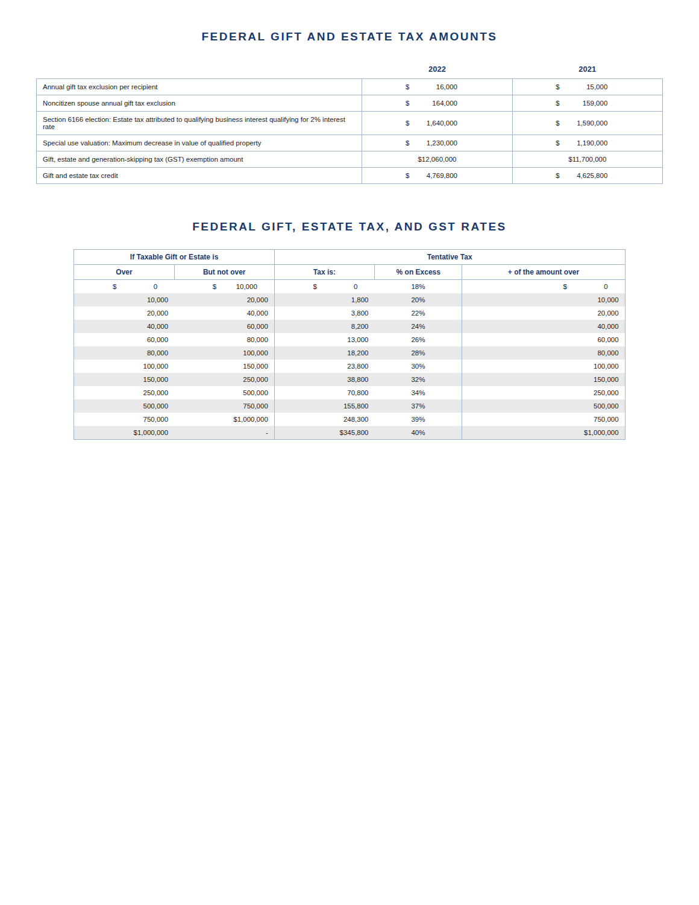FEDERAL GIFT AND ESTATE TAX AMOUNTS
| | 2022 | 2021 |
| Annual gift tax exclusion per recipient | $ 16,000 | $ 15,000 |
| Noncitizen spouse annual gift tax exclusion | $ 164,000 | $ 159,000 |
| Section 6166 election: Estate tax attributed to qualifying business interest qualifying for 2% interest rate | $ 1,640,000 | $ 1,590,000 |
| Special use valuation: Maximum decrease in value of qualified property | $ 1,230,000 | $ 1,190,000 |
| Gift, estate and generation-skipping tax (GST) exemption amount | $12,060,000 | $11,700,000 |
| Gift and estate tax credit | $ 4,769,800 | $ 4,625,800 |
FEDERAL GIFT, ESTATE TAX, AND GST RATES
| If Taxable Gift or Estate is | Tentative Tax |
| --- | --- |
| Over | But not over | Tax is: | % on Excess | + of the amount over |
| $ 0 | $ 10,000 | $ 0 | 18% | $ 0 |
| 10,000 | 20,000 | 1,800 | 20% | 10,000 |
| 20,000 | 40,000 | 3,800 | 22% | 20,000 |
| 40,000 | 60,000 | 8,200 | 24% | 40,000 |
| 60,000 | 80,000 | 13,000 | 26% | 60,000 |
| 80,000 | 100,000 | 18,200 | 28% | 80,000 |
| 100,000 | 150,000 | 23,800 | 30% | 100,000 |
| 150,000 | 250,000 | 38,800 | 32% | 150,000 |
| 250,000 | 500,000 | 70,800 | 34% | 250,000 |
| 500,000 | 750,000 | 155,800 | 37% | 500,000 |
| 750,000 | $1,000,000 | 248,300 | 39% | 750,000 |
| $1,000,000 | - | $345,800 | 40% | $1,000,000 |